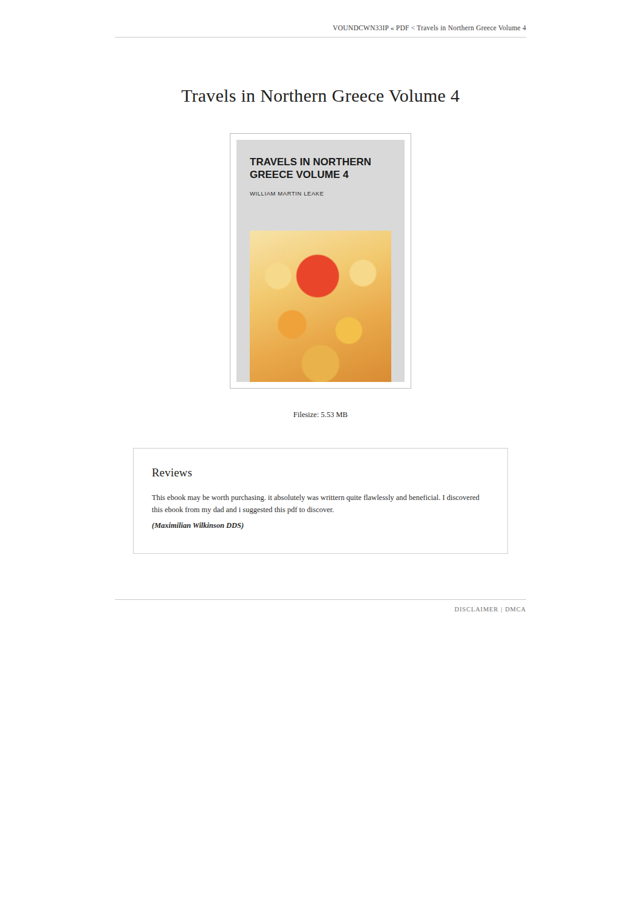VOUNDCWN33IP « PDF < Travels in Northern Greece Volume 4
Travels in Northern Greece Volume 4
TRAVELS IN NORTHERN
GREECE VOLUME 4
WILLIAM MARTIN LEAKE
Filesize: 5.53 MB
Reviews
This ebook may be worth purchasing. it absolutely was writtern quite flawlessly and beneficial. I discovered this ebook from my dad and i suggested this pdf to discover.
(Maximilian Wilkinson DDS)
DISCLAIMER|DMCA